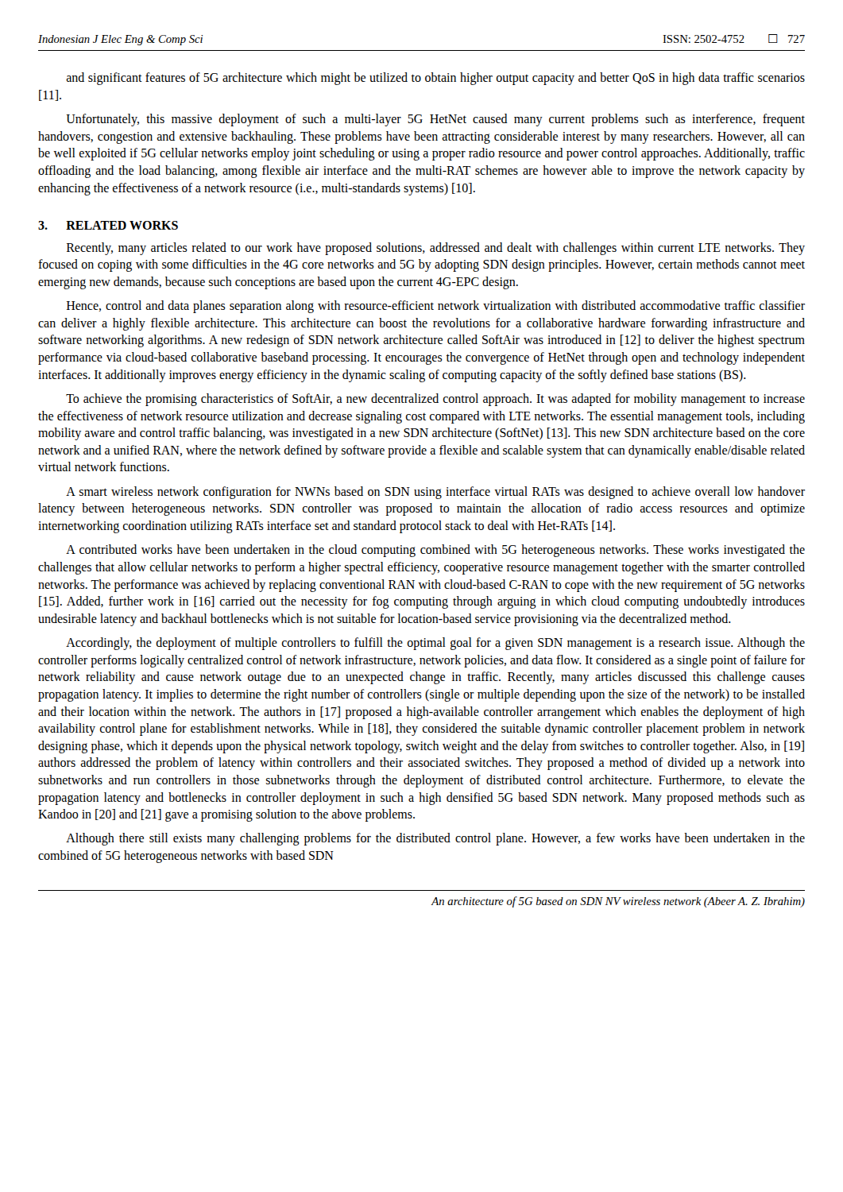Indonesian J Elec Eng & Comp Sci ISSN: 2502-4752 ☐ 727
and significant features of 5G architecture which might be utilized to obtain higher output capacity and better QoS in high data traffic scenarios [11].
Unfortunately, this massive deployment of such a multi-layer 5G HetNet caused many current problems such as interference, frequent handovers, congestion and extensive backhauling. These problems have been attracting considerable interest by many researchers. However, all can be well exploited if 5G cellular networks employ joint scheduling or using a proper radio resource and power control approaches. Additionally, traffic offloading and the load balancing, among flexible air interface and the multi-RAT schemes are however able to improve the network capacity by enhancing the effectiveness of a network resource (i.e., multi-standards systems) [10].
3. RELATED WORKS
Recently, many articles related to our work have proposed solutions, addressed and dealt with challenges within current LTE networks. They focused on coping with some difficulties in the 4G core networks and 5G by adopting SDN design principles. However, certain methods cannot meet emerging new demands, because such conceptions are based upon the current 4G-EPC design.
Hence, control and data planes separation along with resource-efficient network virtualization with distributed accommodative traffic classifier can deliver a highly flexible architecture. This architecture can boost the revolutions for a collaborative hardware forwarding infrastructure and software networking algorithms. A new redesign of SDN network architecture called SoftAir was introduced in [12] to deliver the highest spectrum performance via cloud-based collaborative baseband processing. It encourages the convergence of HetNet through open and technology independent interfaces. It additionally improves energy efficiency in the dynamic scaling of computing capacity of the softly defined base stations (BS).
To achieve the promising characteristics of SoftAir, a new decentralized control approach. It was adapted for mobility management to increase the effectiveness of network resource utilization and decrease signaling cost compared with LTE networks. The essential management tools, including mobility aware and control traffic balancing, was investigated in a new SDN architecture (SoftNet) [13]. This new SDN architecture based on the core network and a unified RAN, where the network defined by software provide a flexible and scalable system that can dynamically enable/disable related virtual network functions.
A smart wireless network configuration for NWNs based on SDN using interface virtual RATs was designed to achieve overall low handover latency between heterogeneous networks. SDN controller was proposed to maintain the allocation of radio access resources and optimize internetworking coordination utilizing RATs interface set and standard protocol stack to deal with Het-RATs [14].
A contributed works have been undertaken in the cloud computing combined with 5G heterogeneous networks. These works investigated the challenges that allow cellular networks to perform a higher spectral efficiency, cooperative resource management together with the smarter controlled networks. The performance was achieved by replacing conventional RAN with cloud-based C-RAN to cope with the new requirement of 5G networks [15]. Added, further work in [16] carried out the necessity for fog computing through arguing in which cloud computing undoubtedly introduces undesirable latency and backhaul bottlenecks which is not suitable for location-based service provisioning via the decentralized method.
Accordingly, the deployment of multiple controllers to fulfill the optimal goal for a given SDN management is a research issue. Although the controller performs logically centralized control of network infrastructure, network policies, and data flow. It considered as a single point of failure for network reliability and cause network outage due to an unexpected change in traffic. Recently, many articles discussed this challenge causes propagation latency. It implies to determine the right number of controllers (single or multiple depending upon the size of the network) to be installed and their location within the network. The authors in [17] proposed a high-available controller arrangement which enables the deployment of high availability control plane for establishment networks. While in [18], they considered the suitable dynamic controller placement problem in network designing phase, which it depends upon the physical network topology, switch weight and the delay from switches to controller together. Also, in [19] authors addressed the problem of latency within controllers and their associated switches. They proposed a method of divided up a network into subnetworks and run controllers in those subnetworks through the deployment of distributed control architecture. Furthermore, to elevate the propagation latency and bottlenecks in controller deployment in such a high densified 5G based SDN network. Many proposed methods such as Kandoo in [20] and [21] gave a promising solution to the above problems.
Although there still exists many challenging problems for the distributed control plane. However, a few works have been undertaken in the combined of 5G heterogeneous networks with based SDN
An architecture of 5G based on SDN NV wireless network (Abeer A. Z. Ibrahim)